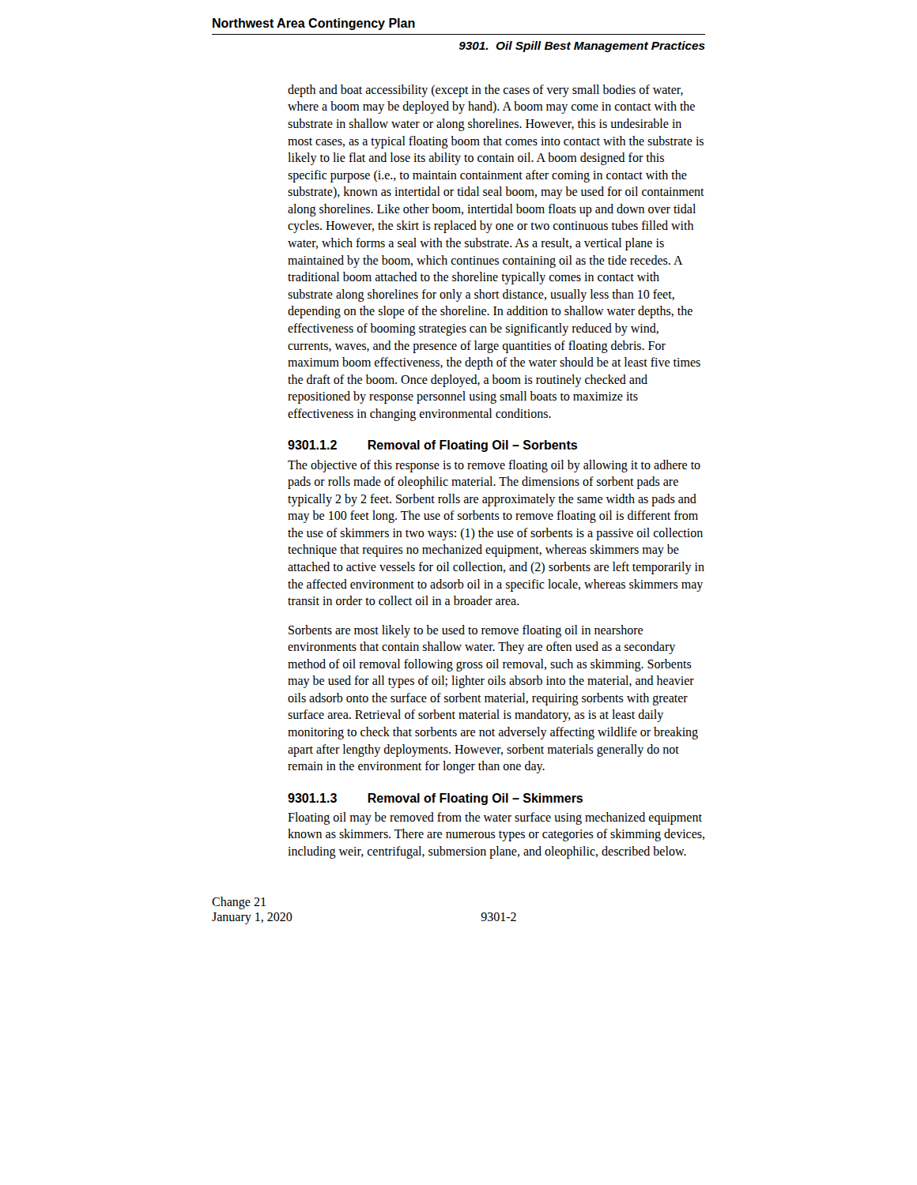Northwest Area Contingency Plan
9301. Oil Spill Best Management Practices
depth and boat accessibility (except in the cases of very small bodies of water, where a boom may be deployed by hand). A boom may come in contact with the substrate in shallow water or along shorelines. However, this is undesirable in most cases, as a typical floating boom that comes into contact with the substrate is likely to lie flat and lose its ability to contain oil. A boom designed for this specific purpose (i.e., to maintain containment after coming in contact with the substrate), known as intertidal or tidal seal boom, may be used for oil containment along shorelines. Like other boom, intertidal boom floats up and down over tidal cycles. However, the skirt is replaced by one or two continuous tubes filled with water, which forms a seal with the substrate. As a result, a vertical plane is maintained by the boom, which continues containing oil as the tide recedes. A traditional boom attached to the shoreline typically comes in contact with substrate along shorelines for only a short distance, usually less than 10 feet, depending on the slope of the shoreline. In addition to shallow water depths, the effectiveness of booming strategies can be significantly reduced by wind, currents, waves, and the presence of large quantities of floating debris. For maximum boom effectiveness, the depth of the water should be at least five times the draft of the boom. Once deployed, a boom is routinely checked and repositioned by response personnel using small boats to maximize its effectiveness in changing environmental conditions.
9301.1.2 Removal of Floating Oil – Sorbents
The objective of this response is to remove floating oil by allowing it to adhere to pads or rolls made of oleophilic material. The dimensions of sorbent pads are typically 2 by 2 feet. Sorbent rolls are approximately the same width as pads and may be 100 feet long. The use of sorbents to remove floating oil is different from the use of skimmers in two ways: (1) the use of sorbents is a passive oil collection technique that requires no mechanized equipment, whereas skimmers may be attached to active vessels for oil collection, and (2) sorbents are left temporarily in the affected environment to adsorb oil in a specific locale, whereas skimmers may transit in order to collect oil in a broader area.
Sorbents are most likely to be used to remove floating oil in nearshore environments that contain shallow water. They are often used as a secondary method of oil removal following gross oil removal, such as skimming. Sorbents may be used for all types of oil; lighter oils absorb into the material, and heavier oils adsorb onto the surface of sorbent material, requiring sorbents with greater surface area. Retrieval of sorbent material is mandatory, as is at least daily monitoring to check that sorbents are not adversely affecting wildlife or breaking apart after lengthy deployments. However, sorbent materials generally do not remain in the environment for longer than one day.
9301.1.3 Removal of Floating Oil – Skimmers
Floating oil may be removed from the water surface using mechanized equipment known as skimmers. There are numerous types or categories of skimming devices, including weir, centrifugal, submersion plane, and oleophilic, described below.
Change 21
January 1, 2020
9301-2